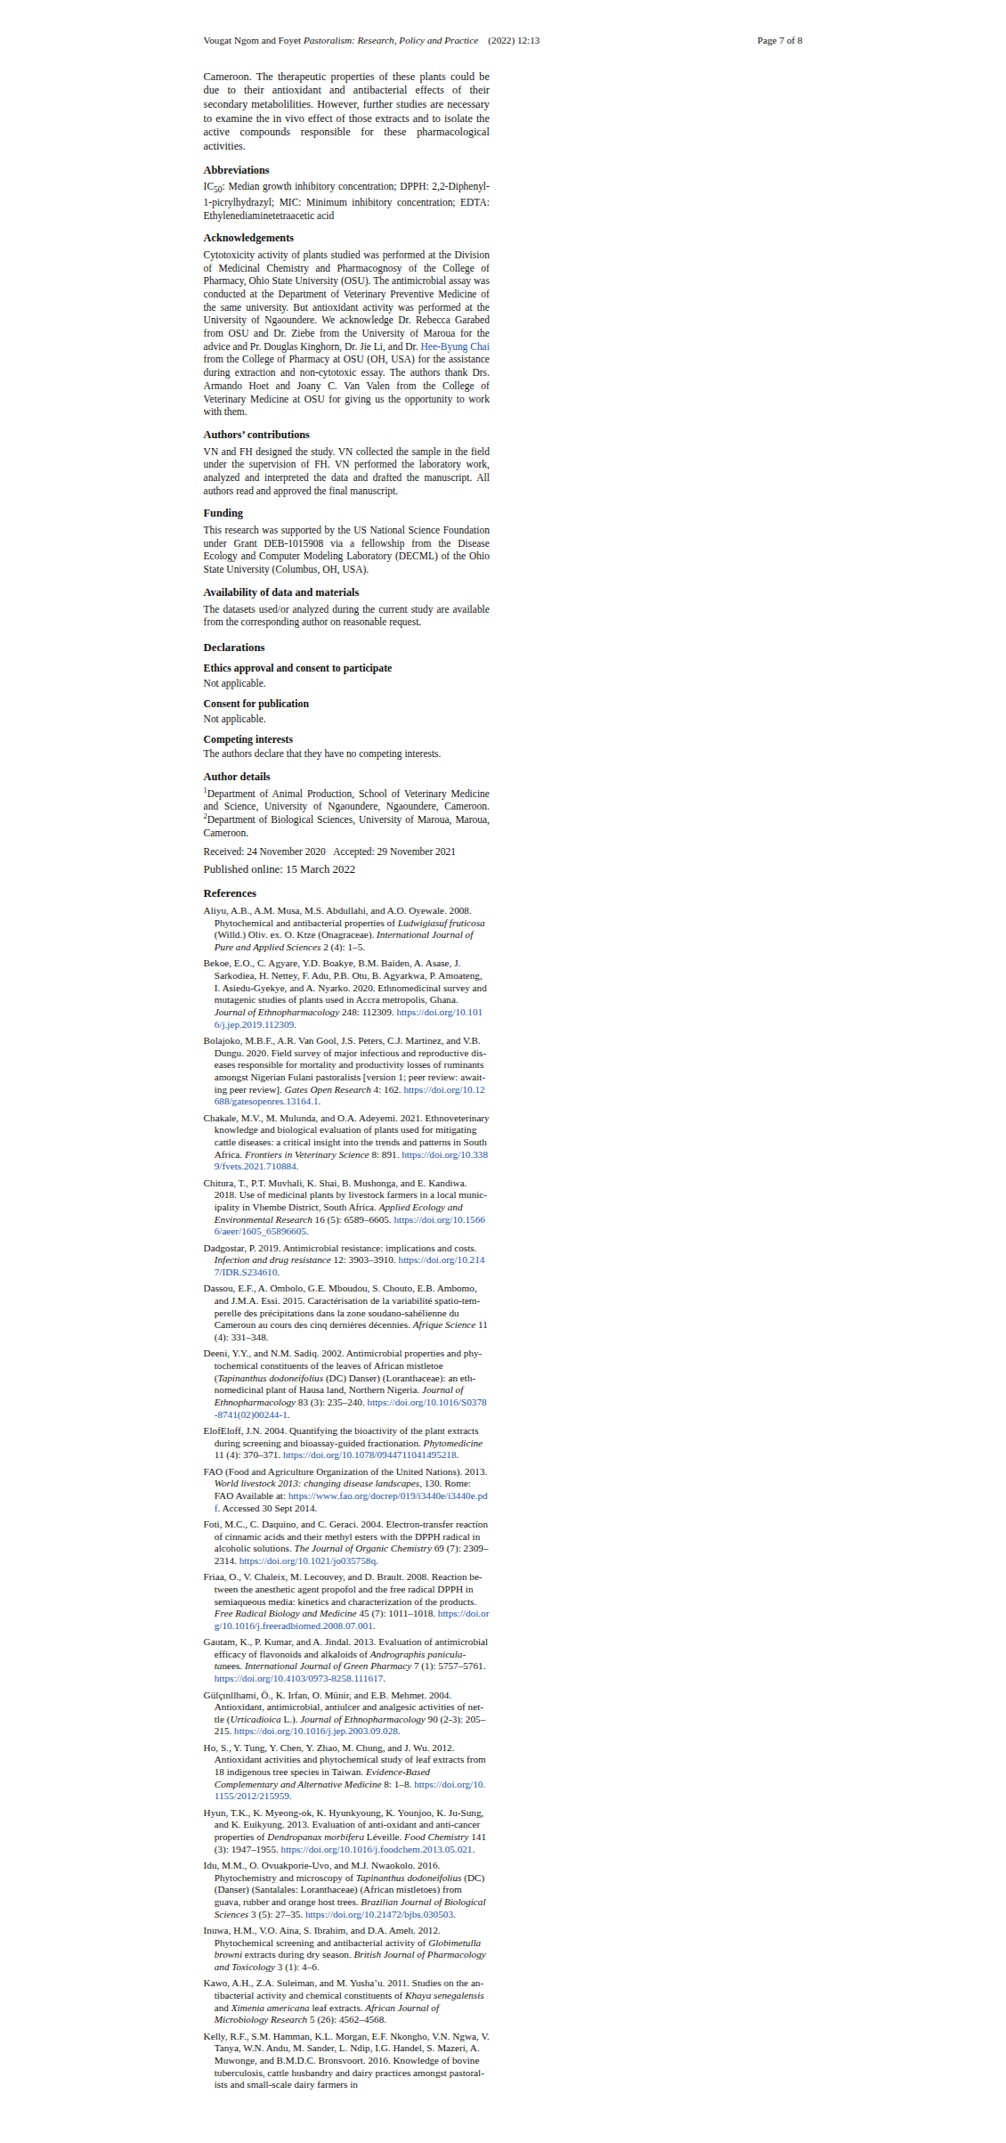Vougat Ngom and Foyet Pastoralism: Research, Policy and Practice (2022) 12:13
Page 7 of 8
Cameroon. The therapeutic properties of these plants could be due to their antioxidant and antibacterial effects of their secondary metabolilities. However, further studies are necessary to examine the in vivo effect of those extracts and to isolate the active compounds responsible for these pharmacological activities.
Abbreviations
IC50: Median growth inhibitory concentration; DPPH: 2,2-Diphenyl-1-picrylhydrazyl; MIC: Minimum inhibitory concentration; EDTA: Ethylenediaminetetraacetic acid
Acknowledgements
Cytotoxicity activity of plants studied was performed at the Division of Medicinal Chemistry and Pharmacognosy of the College of Pharmacy, Ohio State University (OSU). The antimicrobial assay was conducted at the Department of Veterinary Preventive Medicine of the same university. But antioxidant activity was performed at the University of Ngaoundere. We acknowledge Dr. Rebecca Garabed from OSU and Dr. Ziebe from the University of Maroua for the advice and Pr. Douglas Kinghorn, Dr. Jie Li, and Dr. Hee-Byung Chai from the College of Pharmacy at OSU (OH, USA) for the assistance during extraction and non-cytotoxic essay. The authors thank Drs. Armando Hoet and Joany C. Van Valen from the College of Veterinary Medicine at OSU for giving us the opportunity to work with them.
Authors’ contributions
VN and FH designed the study. VN collected the sample in the field under the supervision of FH. VN performed the laboratory work, analyzed and interpreted the data and drafted the manuscript. All authors read and approved the final manuscript.
Funding
This research was supported by the US National Science Foundation under Grant DEB-1015908 via a fellowship from the Disease Ecology and Computer Modeling Laboratory (DECML) of the Ohio State University (Columbus, OH, USA).
Availability of data and materials
The datasets used/or analyzed during the current study are available from the corresponding author on reasonable request.
Declarations
Ethics approval and consent to participate
Not applicable.
Consent for publication
Not applicable.
Competing interests
The authors declare that they have no competing interests.
Author details
1Department of Animal Production, School of Veterinary Medicine and Science, University of Ngaoundere, Ngaoundere, Cameroon. 2Department of Biological Sciences, University of Maroua, Maroua, Cameroon.
Received: 24 November 2020 Accepted: 29 November 2021
Published online: 15 March 2022
References
Aliyu, A.B., A.M. Musa, M.S. Abdullahi, and A.O. Oyewale. 2008. Phytochemical and antibacterial properties of Ludwigiasuf fruticosa (Willd.) Oliv. ex. O. Ktze (Onagraceae). International Journal of Pure and Applied Sciences 2 (4): 1–5.
Bekoe, E.O., C. Agyare, Y.D. Boakye, B.M. Baiden, A. Asase, J. Sarkodiea, H. Nettey, F. Adu, P.B. Otu, B. Agyarkwa, P. Amoateng, I. Asiedu-Gyekye, and A. Nyarko. 2020. Ethnomedicinal survey and mutagenic studies of plants used in Accra metropolis, Ghana. Journal of Ethnopharmacology 248: 112309. https://doi.org/10.1016/j.jep.2019.112309.
Bolajoko, M.B.F., A.R. Van Gool, J.S. Peters, C.J. Martinez, and V.B. Dungu. 2020. Field survey of major infectious and reproductive diseases responsible for mortality and productivity losses of ruminants amongst Nigerian Fulani pastoralists [version 1; peer review: awaiting peer review]. Gates Open Research 4: 162. https://doi.org/10.12688/gatesopenres.13164.1.
Chakale, M.V., M. Mulunda, and O.A. Adeyemi. 2021. Ethnoveterinary knowledge and biological evaluation of plants used for mitigating cattle diseases: a critical insight into the trends and patterns in South Africa. Frontiers in Veterinary Science 8: 891. https://doi.org/10.3389/fvets.2021.710884.
Chitura, T., P.T. Muvhali, K. Shai, B. Mushonga, and E. Kandiwa. 2018. Use of medicinal plants by livestock farmers in a local municipality in Vhembe District, South Africa. Applied Ecology and Environmental Research 16 (5): 6589–6605. https://doi.org/10.15666/aeer/1605_65896605.
Dadgostar, P. 2019. Antimicrobial resistance: implications and costs. Infection and drug resistance 12: 3903–3910. https://doi.org/10.2147/IDR.S234610.
Dassou, E.F., A. Ombolo, G.E. Mboudou, S. Chouto, E.B. Ambomo, and J.M.A. Essi. 2015. Caractérisation de la variabilité spatio-temperelle des précipitations dans la zone soudano-sahélienne du Cameroun au cours des cinq dernières décennies. Afrique Science 11 (4): 331–348.
Deeni, Y.Y., and N.M. Sadiq. 2002. Antimicrobial properties and phytochemical constituents of the leaves of African mistletoe (Tapinanthus dodoneifolius (DC) Danser) (Loranthaceae): an ethnomedicinal plant of Hausa land, Northern Nigeria. Journal of Ethnopharmacology 83 (3): 235–240. https://doi.org/10.1016/S0378-8741(02)00244-1.
ElofEloff, J.N. 2004. Quantifying the bioactivity of the plant extracts during screening and bioassay-guided fractionation. Phytomedicine 11 (4): 370–371. https://doi.org/10.1078/0944711041495218.
FAO (Food and Agriculture Organization of the United Nations). 2013. World livestock 2013: changing disease landscapes, 130. Rome: FAO Available at: https://www.fao.org/docrep/019/i3440e/i3440e.pdf. Accessed 30 Sept 2014.
Foti, M.C., C. Daquino, and C. Geraci. 2004. Electron-transfer reaction of cinnamic acids and their methyl esters with the DPPH radical in alcoholic solutions. The Journal of Organic Chemistry 69 (7): 2309–2314. https://doi.org/10.1021/jo035758q.
Friaa, O., V. Chaleix, M. Lecouvey, and D. Brault. 2008. Reaction between the anesthetic agent propofol and the free radical DPPH in semiaqueous media: kinetics and characterization of the products. Free Radical Biology and Medicine 45 (7): 1011–1018. https://doi.org/10.1016/j.freeradbiomed.2008.07.001.
Gautam, K., P. Kumar, and A. Jindal. 2013. Evaluation of antimicrobial efficacy of flavonoids and alkaloids of Andrographis paniculatanees. International Journal of Green Pharmacy 7 (1): 5757–5761. https://doi.org/10.4103/0973-8258.111617.
Gülçınllhami, Ö., K. Irfan, O. Münir, and E.B. Mehmet. 2004. Antioxidant, antimicrobial, antiulcer and analgesic activities of nettle (Urticadioica L.). Journal of Ethnopharmacology 90 (2-3): 205–215. https://doi.org/10.1016/j.jep.2003.09.028.
Ho, S., Y. Tung, Y. Chen, Y. Zhao, M. Chung, and J. Wu. 2012. Antioxidant activities and phytochemical study of leaf extracts from 18 indigenous tree species in Taiwan. Evidence-Based Complementary and Alternative Medicine 8: 1–8. https://doi.org/10.1155/2012/215959.
Hyun, T.K., K. Myeong-ok, K. Hyunkyoung, K. Younjoo, K. Ju-Sung, and K. Euikyung. 2013. Evaluation of anti-oxidant and anti-cancer properties of Dendropanax morbifera Léveille. Food Chemistry 141 (3): 1947–1955. https://doi.org/10.1016/j.foodchem.2013.05.021.
Idu, M.M., O. Ovuakporie-Uvo, and M.J. Nwaokolo. 2016. Phytochemistry and microscopy of Tapinanthus dodoneifolius (DC) (Danser) (Santalales: Loranthaceae) (African mistletoes) from guava, rubber and orange host trees. Brazilian Journal of Biological Sciences 3 (5): 27–35. https://doi.org/10.21472/bjbs.030503.
Inuwa, H.M., V.O. Aina, S. Ibrahim, and D.A. Ameh. 2012. Phytochemical screening and antibacterial activity of Globimetulla browni extracts during dry season. British Journal of Pharmacology and Toxicology 3 (1): 4–6.
Kawo, A.H., Z.A. Suleiman, and M. Yusha’u. 2011. Studies on the antibacterial activity and chemical constituents of Khaya senegalensis and Ximenia americana leaf extracts. African Journal of Microbiology Research 5 (26): 4562–4568.
Kelly, R.F., S.M. Hamman, K.L. Morgan, E.F. Nkongho, V.N. Ngwa, V. Tanya, W.N. Andu, M. Sander, L. Ndip, I.G. Handel, S. Mazeri, A. Muwonge, and B.M.D.C. Bronsvoort. 2016. Knowledge of bovine tuberculosis, cattle husbandry and dairy practices amongst pastoralists and small-scale dairy farmers in